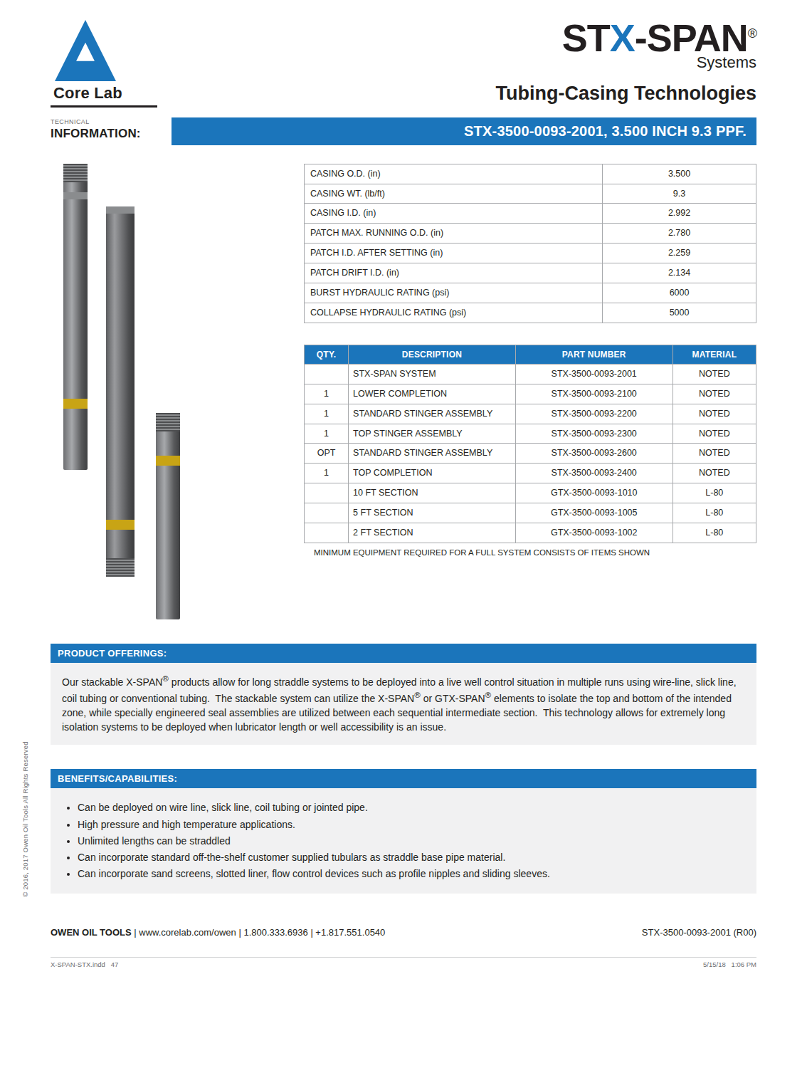Core Lab
STX-SPAN®
Systems
Tubing-Casing Technologies
Technical
Information:
STX-3500-0093-2001, 3.500 INCH 9.3 PPF.
| CASING O.D. (in) | 3.500 |
| CASING WT. (lb/ft) | 9.3 |
| CASING I.D. (in) | 2.992 |
| PATCH MAX. RUNNING O.D. (in) | 2.780 |
| PATCH I.D. AFTER SETTING (in) | 2.259 |
| PATCH DRIFT I.D. (in) | 2.134 |
| BURST HYDRAULIC RATING (psi) | 6000 |
| COLLAPSE HYDRAULIC RATING (psi) | 5000 |
| QTY. | DESCRIPTION | PART NUMBER | MATERIAL |
| --- | --- | --- | --- |
| | STX-SPAN SYSTEM | STX-3500-0093-2001 | NOTED |
| 1 | LOWER COMPLETION | STX-3500-0093-2100 | NOTED |
| 1 | STANDARD STINGER ASSEMBLY | STX-3500-0093-2200 | NOTED |
| 1 | TOP STINGER ASSEMBLY | STX-3500-0093-2300 | NOTED |
| OPT | STANDARD STINGER ASSEMBLY | STX-3500-0093-2600 | NOTED |
| 1 | TOP COMPLETION | STX-3500-0093-2400 | NOTED |
| | 10 FT SECTION | GTX-3500-0093-1010 | L-80 |
| | 5 FT SECTION | GTX-3500-0093-1005 | L-80 |
| | 2 FT SECTION | GTX-3500-0093-1002 | L-80 |
MINIMUM EQUIPMENT REQUIRED FOR A FULL SYSTEM CONSISTS OF ITEMS SHOWN
Product Offerings:
Our stackable X-SPAN® products allow for long straddle systems to be deployed into a live well control situation in multiple runs using wire-line, slick line, coil tubing or conventional tubing. The stackable system can utilize the X-SPAN® or GTX-SPAN® elements to isolate the top and bottom of the intended zone, while specially engineered seal assemblies are utilized between each sequential intermediate section. This technology allows for extremely long isolation systems to be deployed when lubricator length or well accessibility is an issue.
Benefits/Capabilities:
Can be deployed on wire line, slick line, coil tubing or jointed pipe.
High pressure and high temperature applications.
Unlimited lengths can be straddled
Can incorporate standard off-the-shelf customer supplied tubulars as straddle base pipe material.
Can incorporate sand screens, slotted liner, flow control devices such as profile nipples and sliding sleeves.
© 2016, 2017 Owen Oil Tools All Rights Reserved
OWEN OIL TOOLS | www.corelab.com/owen | 1.800.333.6936 | +1.817.551.0540
STX-3500-0093-2001 (R00)
X-SPAN-STX.indd 47 5/15/18 1:06 PM